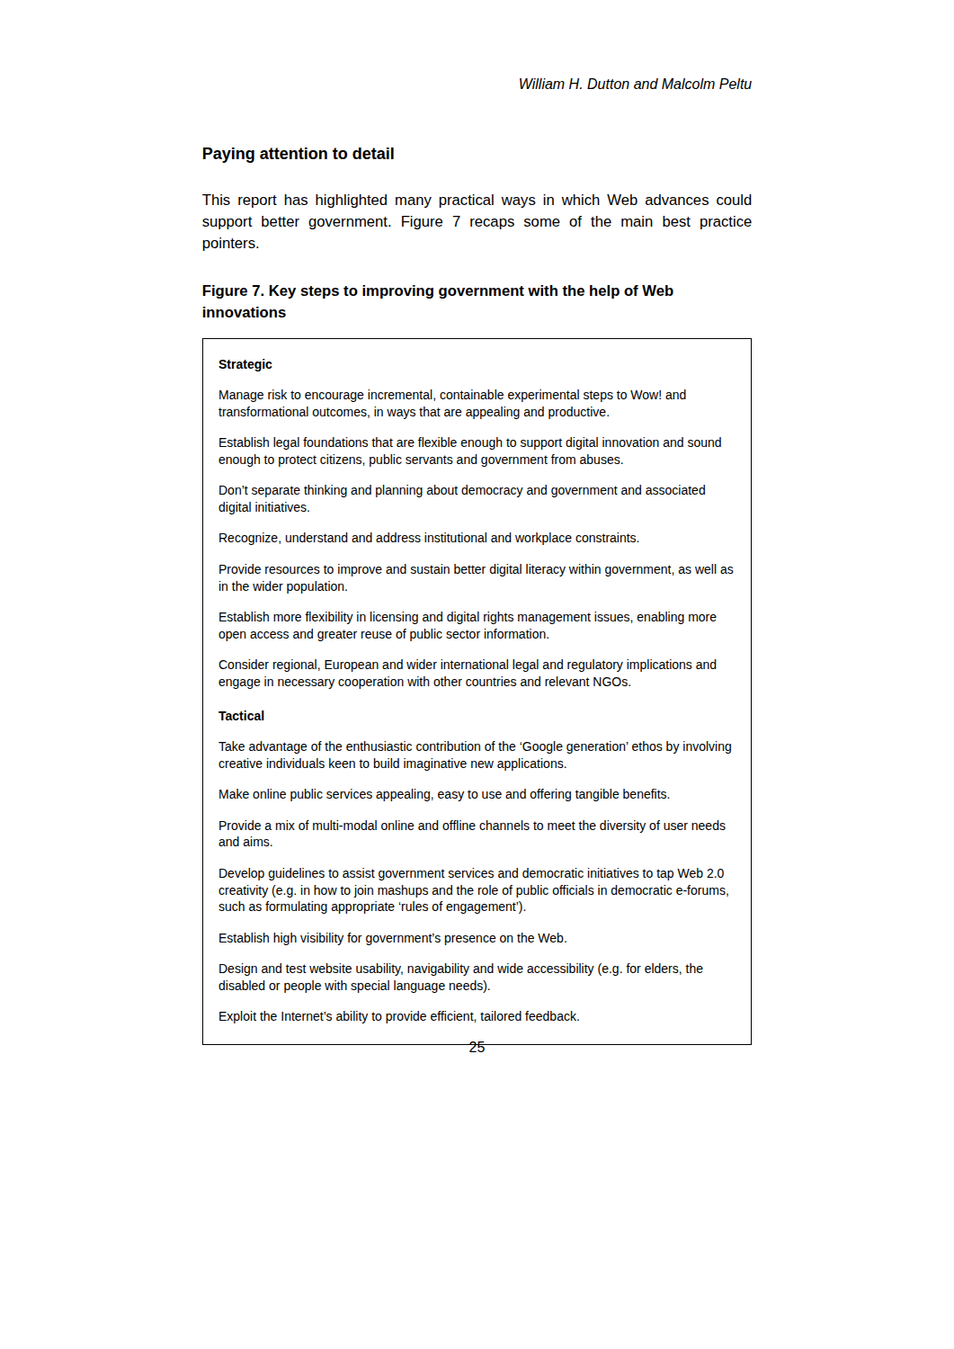William H. Dutton and Malcolm Peltu
Paying attention to detail
This report has highlighted many practical ways in which Web advances could support better government. Figure 7 recaps some of the main best practice pointers.
Figure 7. Key steps to improving government with the help of Web innovations
Strategic
Manage risk to encourage incremental, containable experimental steps to Wow! and transformational outcomes, in ways that are appealing and productive.
Establish legal foundations that are flexible enough to support digital innovation and sound enough to protect citizens, public servants and government from abuses.
Don’t separate thinking and planning about democracy and government and associated digital initiatives.
Recognize, understand and address institutional and workplace constraints.
Provide resources to improve and sustain better digital literacy within government, as well as in the wider population.
Establish more flexibility in licensing and digital rights management issues, enabling more open access and greater reuse of public sector information.
Consider regional, European and wider international legal and regulatory implications and engage in necessary cooperation with other countries and relevant NGOs.
Tactical
Take advantage of the enthusiastic contribution of the ‘Google generation’ ethos by involving creative individuals keen to build imaginative new applications.
Make online public services appealing, easy to use and offering tangible benefits.
Provide a mix of multi-modal online and offline channels to meet the diversity of user needs and aims.
Develop guidelines to assist government services and democratic initiatives to tap Web 2.0 creativity (e.g. in how to join mashups and the role of public officials in democratic e-forums, such as formulating appropriate ‘rules of engagement’).
Establish high visibility for government’s presence on the Web.
Design and test website usability, navigability and wide accessibility (e.g. for elders, the disabled or people with special language needs).
Exploit the Internet’s ability to provide efficient, tailored feedback.
25